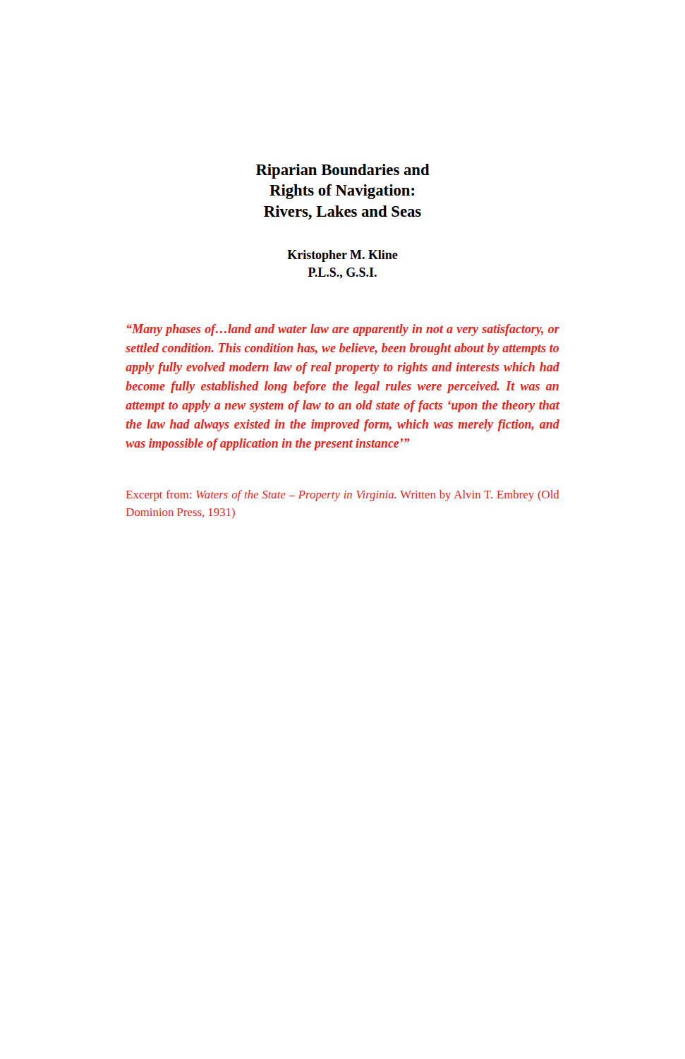Riparian Boundaries and
Rights of Navigation:
Rivers, Lakes and Seas
Kristopher M. Kline
P.L.S., G.S.I.
“Many phases of…land and water law are apparently in not a very satisfactory, or settled condition. This condition has, we believe, been brought about by attempts to apply fully evolved modern law of real property to rights and interests which had become fully established long before the legal rules were perceived. It was an attempt to apply a new system of law to an old state of facts ‘upon the theory that the law had always existed in the improved form, which was merely fiction, and was impossible of application in the present instance’”
Excerpt from: Waters of the State – Property in Virginia. Written by Alvin T. Embrey (Old Dominion Press, 1931)